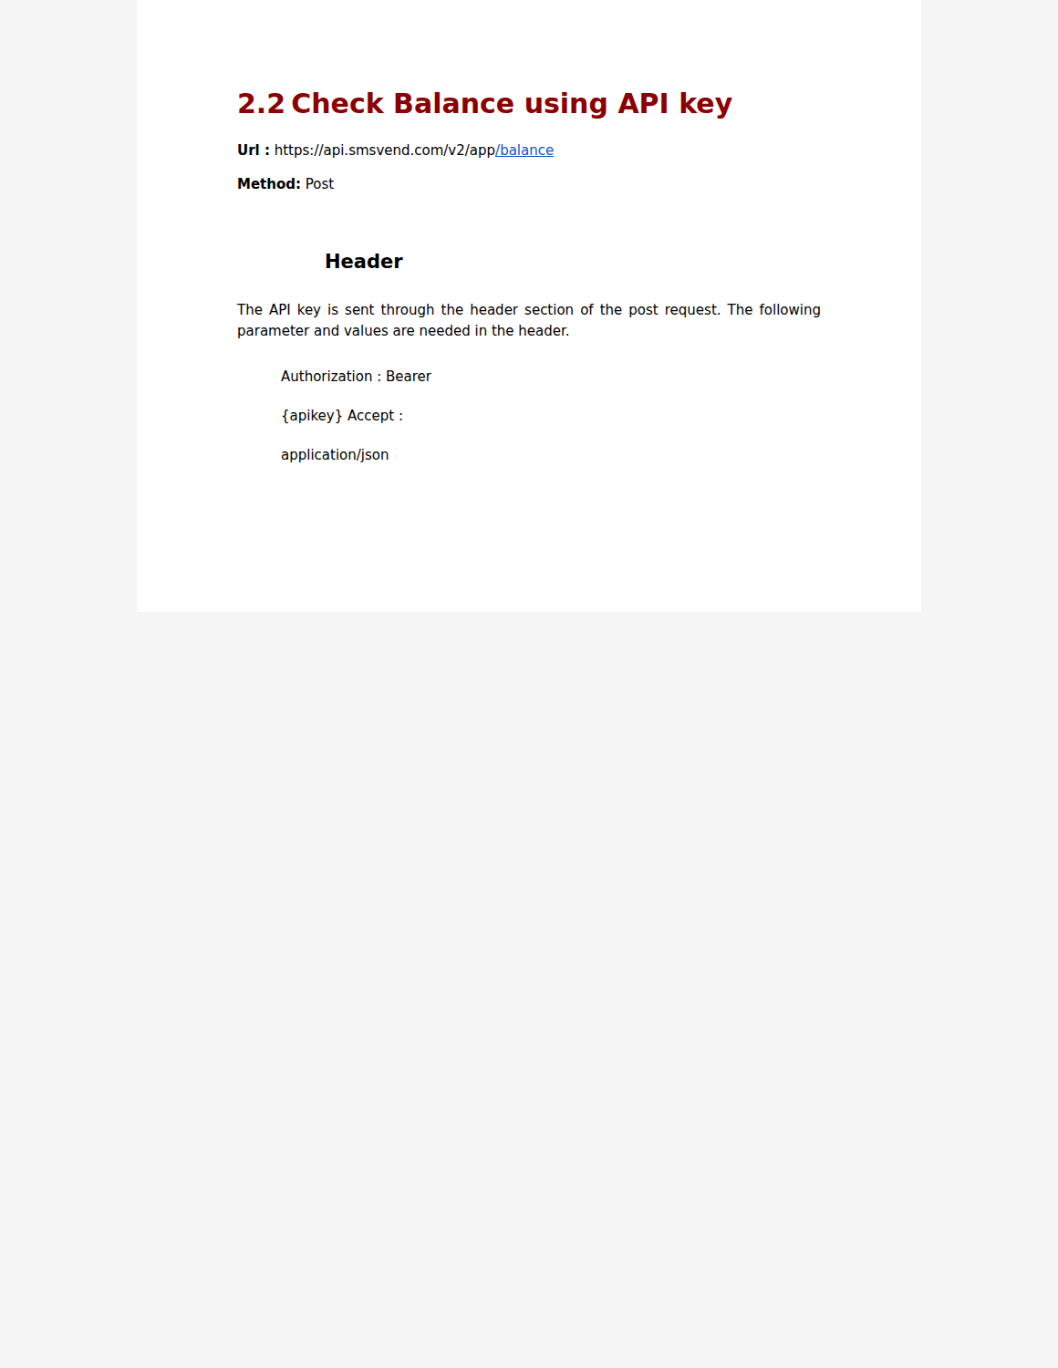2.2 Check Balance using API key
Url : https://api.smsvend.com/v2/app/balance
Method: Post
Header
The API key is sent through the header section of the post request. The following parameter and values are needed in the header.
Authorization : Bearer
{apikey} Accept :
application/json